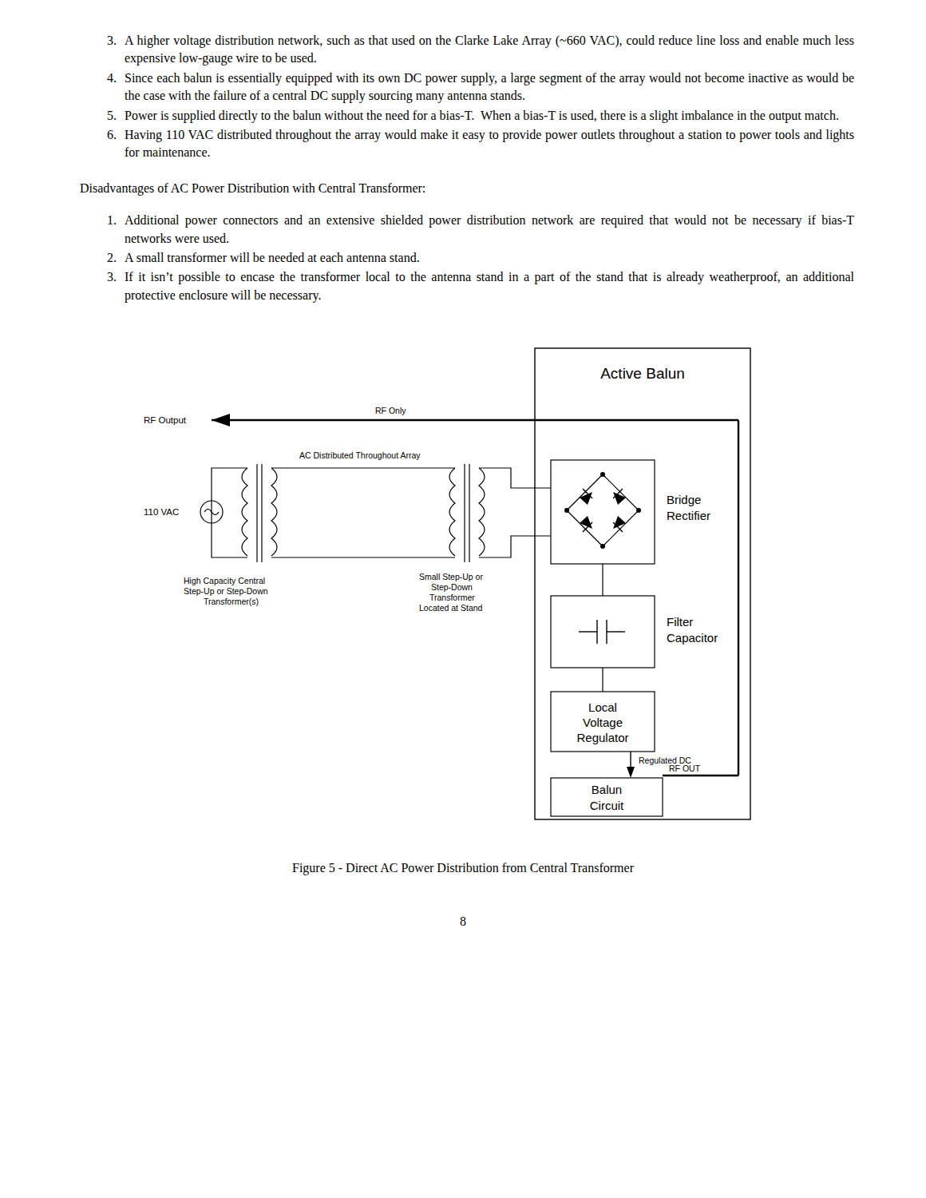A higher voltage distribution network, such as that used on the Clarke Lake Array (~660 VAC), could reduce line loss and enable much less expensive low-gauge wire to be used.
Since each balun is essentially equipped with its own DC power supply, a large segment of the array would not become inactive as would be the case with the failure of a central DC supply sourcing many antenna stands.
Power is supplied directly to the balun without the need for a bias-T. When a bias-T is used, there is a slight imbalance in the output match.
Having 110 VAC distributed throughout the array would make it easy to provide power outlets throughout a station to power tools and lights for maintenance.
Disadvantages of AC Power Distribution with Central Transformer:
Additional power connectors and an extensive shielded power distribution network are required that would not be necessary if bias-T networks were used.
A small transformer will be needed at each antenna stand.
If it isn’t possible to encase the transformer local to the antenna stand in a part of the stand that is already weatherproof, an additional protective enclosure will be necessary.
Active Balun RF Output RF Only 110 VAC High Capacity Central Step-Up or Step-Down Transformer(s) AC Distributed Throughout Array Small Step-Up or Step-Down Transformer Located at Stand Bridge Rectifier Filter Capacitor Local Voltage Regulator Regulated DC Balun Circuit RF OUT
Figure 5 - Direct AC Power Distribution from Central Transformer
8